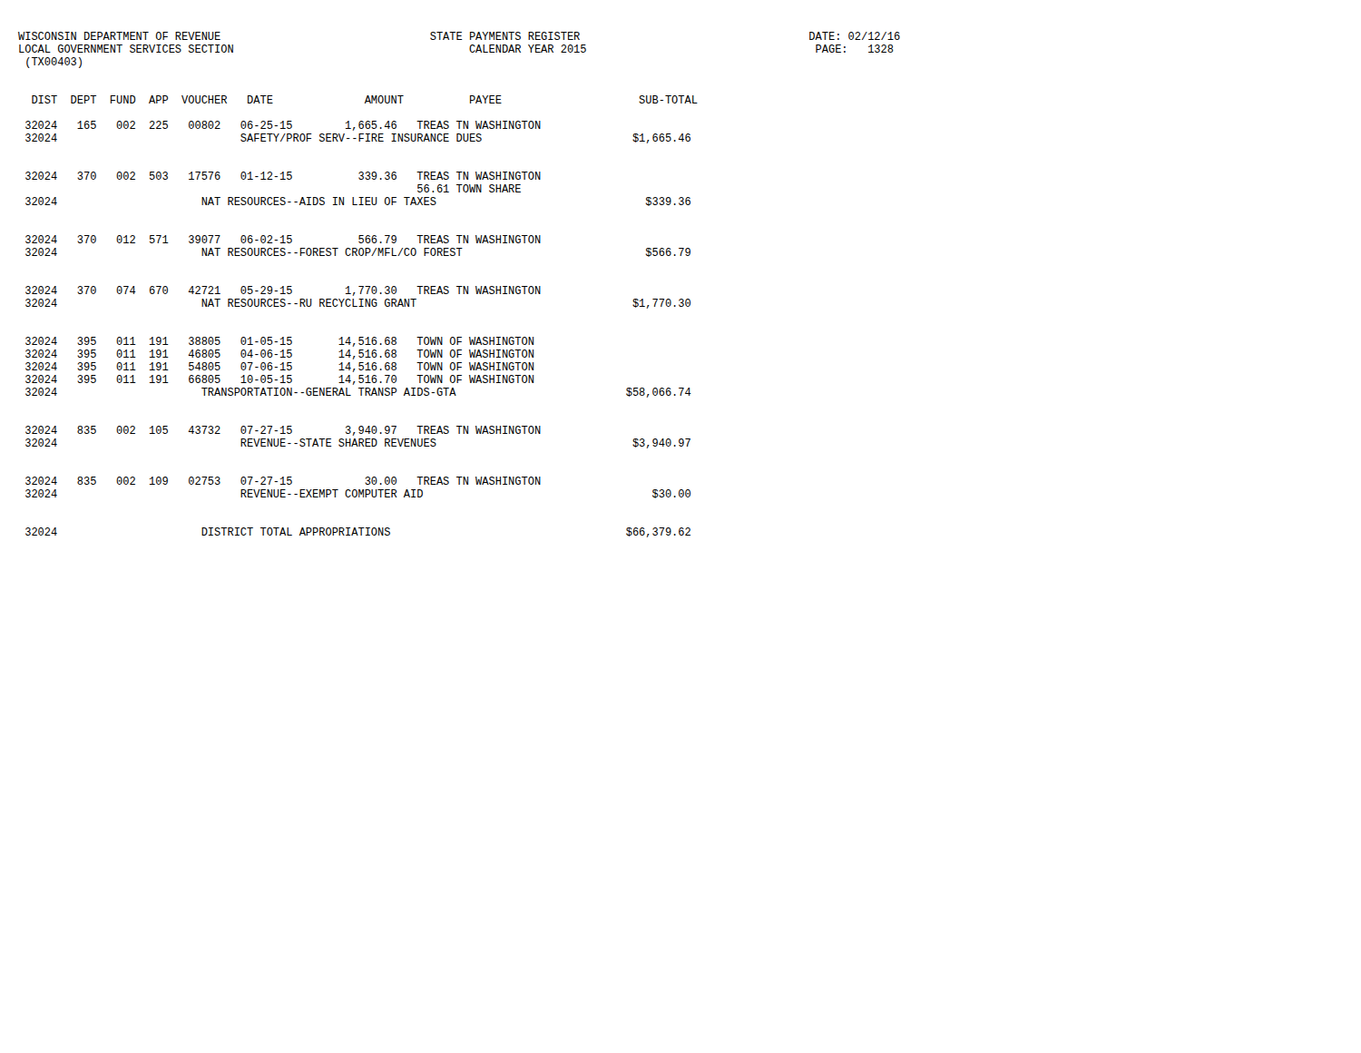WISCONSIN DEPARTMENT OF REVENUE STATE PAYMENTS REGISTER DATE: 02/12/16 LOCAL GOVERNMENT SERVICES SECTION CALENDAR YEAR 2015 PAGE: 1328 (TX00403) DIST DEPT FUND APP VOUCHER DATE AMOUNT PAYEE SUB-TOTAL 32024 165 002 225 00802 06-25-15 1,665.46 TREAS TN WASHINGTON 32024 SAFETY/PROF SERV--FIRE INSURANCE DUES $1,665.46 32024 370 002 503 17576 01-12-15 339.36 TREAS TN WASHINGTON 56.61 TOWN SHARE 32024 NAT RESOURCES--AIDS IN LIEU OF TAXES $339.36 32024 370 012 571 39077 06-02-15 566.79 TREAS TN WASHINGTON 32024 NAT RESOURCES--FOREST CROP/MFL/CO FOREST $566.79 32024 370 074 670 42721 05-29-15 1,770.30 TREAS TN WASHINGTON 32024 NAT RESOURCES--RU RECYCLING GRANT $1,770.30 32024 395 011 191 38805 01-05-15 14,516.68 TOWN OF WASHINGTON 32024 395 011 191 46805 04-06-15 14,516.68 TOWN OF WASHINGTON 32024 395 011 191 54805 07-06-15 14,516.68 TOWN OF WASHINGTON 32024 395 011 191 66805 10-05-15 14,516.70 TOWN OF WASHINGTON 32024 TRANSPORTATION--GENERAL TRANSP AIDS-GTA $58,066.74 32024 835 002 105 43732 07-27-15 3,940.97 TREAS TN WASHINGTON 32024 REVENUE--STATE SHARED REVENUES $3,940.97 32024 835 002 109 02753 07-27-15 30.00 TREAS TN WASHINGTON 32024 REVENUE--EXEMPT COMPUTER AID $30.00 32024 DISTRICT TOTAL APPROPRIATIONS $66,379.62